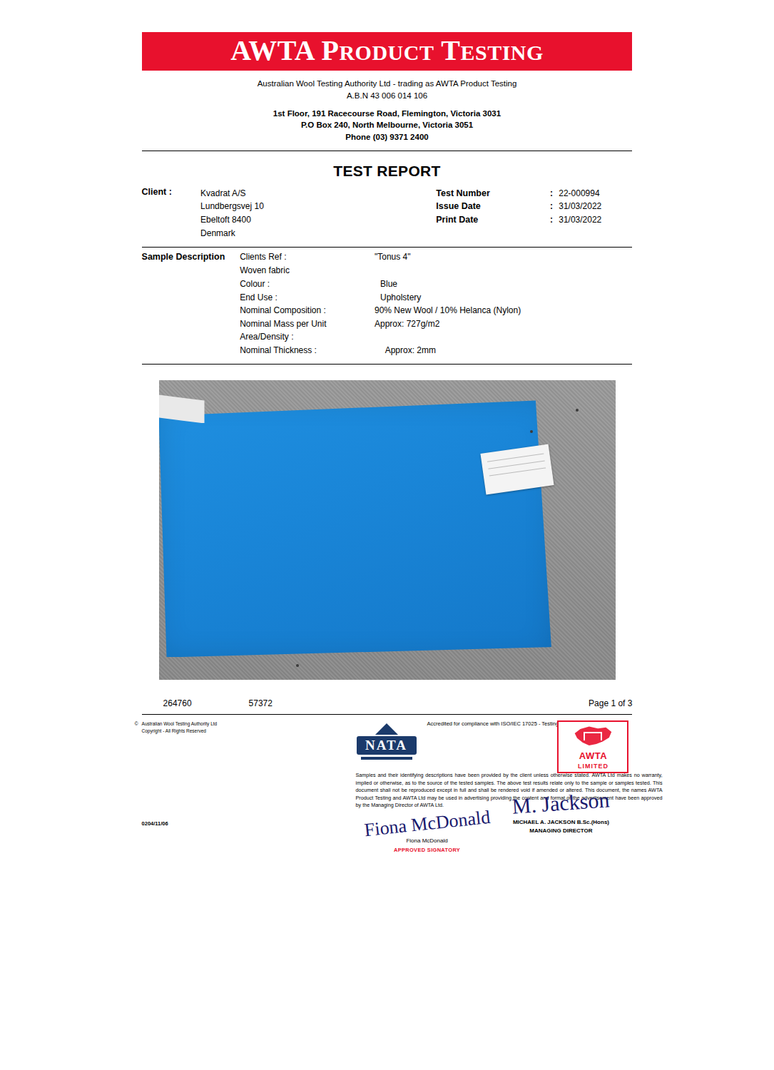AWTA PRODUCT TESTING
Australian Wool Testing Authority Ltd - trading as AWTA Product Testing
A.B.N 43 006 014 106
1st Floor, 191 Racecourse Road, Flemington, Victoria 3031
P.O Box 240, North Melbourne, Victoria 3051
Phone (03) 9371 2400
TEST REPORT
| Client : | Kvadrat A/S | Test Number | : | 22-000994 |
| | Lundbergsvej 10 | Issue Date | : | 31/03/2022 |
| | Ebeltoft 8400 | Print Date | : | 31/03/2022 |
| | Denmark | | | |
| Sample Description | Clients Ref : | "Tonus 4" |
| | Woven fabric |
| | Colour : | Blue |
| | End Use : | Upholstery |
| | Nominal Composition : | 90% New Wool / 10% Helanca (Nylon) |
| | Nominal Mass per Unit Area/Density : | Approx: 727g/m2 |
| | Nominal Thickness : | Approx: 2mm |
264760 57372 Page 1 of 3
© Australian Wool Testing Authority Ltd
Copyright - All Rights Reserved
NATA
Accredited for compliance with ISO/IEC 17025 - Testing
Samples and their identifying descriptions have been provided by the client unless otherwise stated. AWTA Ltd makes no warranty, implied or otherwise, as to the source of the tested samples. The above test results relate only to the sample or samples tested. This document shall not be reproduced except in full and shall be rendered void if amended or altered. This document, the names AWTA Product Testing and AWTA Ltd may be used in advertising providing the content and format of the advertisement have been approved by the Managing Director of AWTA Ltd.
AWTA
LIMITED
Fiona McDonald
Fiona McDonald
APPROVED SIGNATORY
M. Jackson
MICHAEL A. JACKSON B.Sc.(Hons)
MANAGING DIRECTOR
0204/11/06